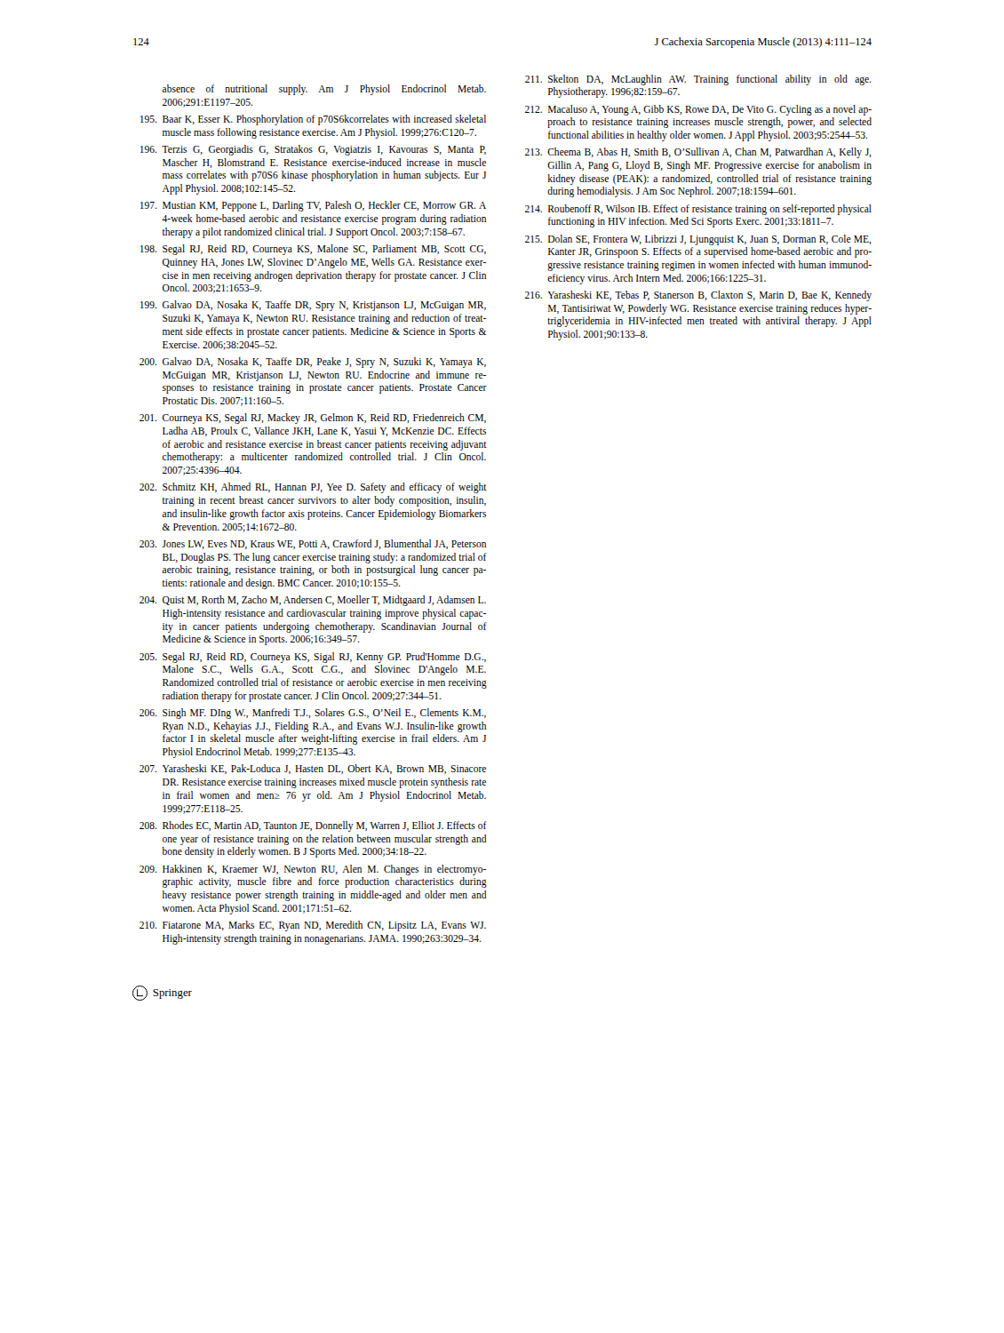124 J Cachexia Sarcopenia Muscle (2013) 4:111–124
absence of nutritional supply. Am J Physiol Endocrinol Metab. 2006;291:E1197–205.
195. Baar K, Esser K. Phosphorylation of p70S6kcorrelates with increased skeletal muscle mass following resistance exercise. Am J Physiol. 1999;276:C120–7.
196. Terzis G, Georgiadis G, Stratakos G, Vogiatzis I, Kavouras S, Manta P, Mascher H, Blomstrand E. Resistance exercise-induced increase in muscle mass correlates with p70S6 kinase phosphorylation in human subjects. Eur J Appl Physiol. 2008;102:145–52.
197. Mustian KM, Peppone L, Darling TV, Palesh O, Heckler CE, Morrow GR. A 4-week home-based aerobic and resistance exercise program during radiation therapy a pilot randomized clinical trial. J Support Oncol. 2003;7:158–67.
198. Segal RJ, Reid RD, Courneya KS, Malone SC, Parliament MB, Scott CG, Quinney HA, Jones LW, Slovinec D’Angelo ME, Wells GA. Resistance exercise in men receiving androgen deprivation therapy for prostate cancer. J Clin Oncol. 2003;21:1653–9.
199. Galvao DA, Nosaka K, Taaffe DR, Spry N, Kristjanson LJ, McGuigan MR, Suzuki K, Yamaya K, Newton RU. Resistance training and reduction of treatment side effects in prostate cancer patients. Medicine & Science in Sports & Exercise. 2006;38:2045–52.
200. Galvao DA, Nosaka K, Taaffe DR, Peake J, Spry N, Suzuki K, Yamaya K, McGuigan MR, Kristjanson LJ, Newton RU. Endocrine and immune responses to resistance training in prostate cancer patients. Prostate Cancer Prostatic Dis. 2007;11:160–5.
201. Courneya KS, Segal RJ, Mackey JR, Gelmon K, Reid RD, Friedenreich CM, Ladha AB, Proulx C, Vallance JKH, Lane K, Yasui Y, McKenzie DC. Effects of aerobic and resistance exercise in breast cancer patients receiving adjuvant chemotherapy: a multicenter randomized controlled trial. J Clin Oncol. 2007;25:4396–404.
202. Schmitz KH, Ahmed RL, Hannan PJ, Yee D. Safety and efficacy of weight training in recent breast cancer survivors to alter body composition, insulin, and insulin-like growth factor axis proteins. Cancer Epidemiology Biomarkers & Prevention. 2005;14:1672–80.
203. Jones LW, Eves ND, Kraus WE, Potti A, Crawford J, Blumenthal JA, Peterson BL, Douglas PS. The lung cancer exercise training study: a randomized trial of aerobic training, resistance training, or both in postsurgical lung cancer patients: rationale and design. BMC Cancer. 2010;10:155–5.
204. Quist M, Rorth M, Zacho M, Andersen C, Moeller T, Midtgaard J, Adamsen L. High-intensity resistance and cardiovascular training improve physical capacity in cancer patients undergoing chemotherapy. Scandinavian Journal of Medicine & Science in Sports. 2006;16:349–57.
205. Segal RJ, Reid RD, Courneya KS, Sigal RJ, Kenny GP. Prud'Homme D.G., Malone S.C., Wells G.A., Scott C.G., and Slovinec D'Angelo M.E. Randomized controlled trial of resistance or aerobic exercise in men receiving radiation therapy for prostate cancer. J Clin Oncol. 2009;27:344–51.
206. Singh MF. DIng W., Manfredi T.J., Solares G.S., O’Neil E., Clements K.M., Ryan N.D., Kehayias J.J., Fielding R.A., and Evans W.J. Insulin-like growth factor I in skeletal muscle after weight-lifting exercise in frail elders. Am J Physiol Endocrinol Metab. 1999;277:E135–43.
207. Yarasheski KE, Pak-Loduca J, Hasten DL, Obert KA, Brown MB, Sinacore DR. Resistance exercise training increases mixed muscle protein synthesis rate in frail women and men≥ 76 yr old. Am J Physiol Endocrinol Metab. 1999;277:E118–25.
208. Rhodes EC, Martin AD, Taunton JE, Donnelly M, Warren J, Elliot J. Effects of one year of resistance training on the relation between muscular strength and bone density in elderly women. B J Sports Med. 2000;34:18–22.
209. Hakkinen K, Kraemer WJ, Newton RU, Alen M. Changes in electromyographic activity, muscle fibre and force production characteristics during heavy resistance power strength training in middle-aged and older men and women. Acta Physiol Scand. 2001;171:51–62.
210. Fiatarone MA, Marks EC, Ryan ND, Meredith CN, Lipsitz LA, Evans WJ. High-intensity strength training in nonagenarians. JAMA. 1990;263:3029–34.
211. Skelton DA, McLaughlin AW. Training functional ability in old age. Physiotherapy. 1996;82:159–67.
212. Macaluso A, Young A, Gibb KS, Rowe DA, De Vito G. Cycling as a novel approach to resistance training increases muscle strength, power, and selected functional abilities in healthy older women. J Appl Physiol. 2003;95:2544–53.
213. Cheema B, Abas H, Smith B, O’Sullivan A, Chan M, Patwardhan A, Kelly J, Gillin A, Pang G, Lloyd B, Singh MF. Progressive exercise for anabolism in kidney disease (PEAK): a randomized, controlled trial of resistance training during hemodialysis. J Am Soc Nephrol. 2007;18:1594–601.
214. Roubenoff R, Wilson IB. Effect of resistance training on self-reported physical functioning in HIV infection. Med Sci Sports Exerc. 2001;33:1811–7.
215. Dolan SE, Frontera W, Librizzi J, Ljungquist K, Juan S, Dorman R, Cole ME, Kanter JR, Grinspoon S. Effects of a supervised home-based aerobic and progressive resistance training regimen in women infected with human immunodeficiency virus. Arch Intern Med. 2006;166:1225–31.
216. Yarasheski KE, Tebas P, Stanerson B, Claxton S, Marin D, Bae K, Kennedy M, Tantisiriwat W, Powderly WG. Resistance exercise training reduces hypertriglyceridemia in HIV-infected men treated with antiviral therapy. J Appl Physiol. 2001;90:133–8.
Springer